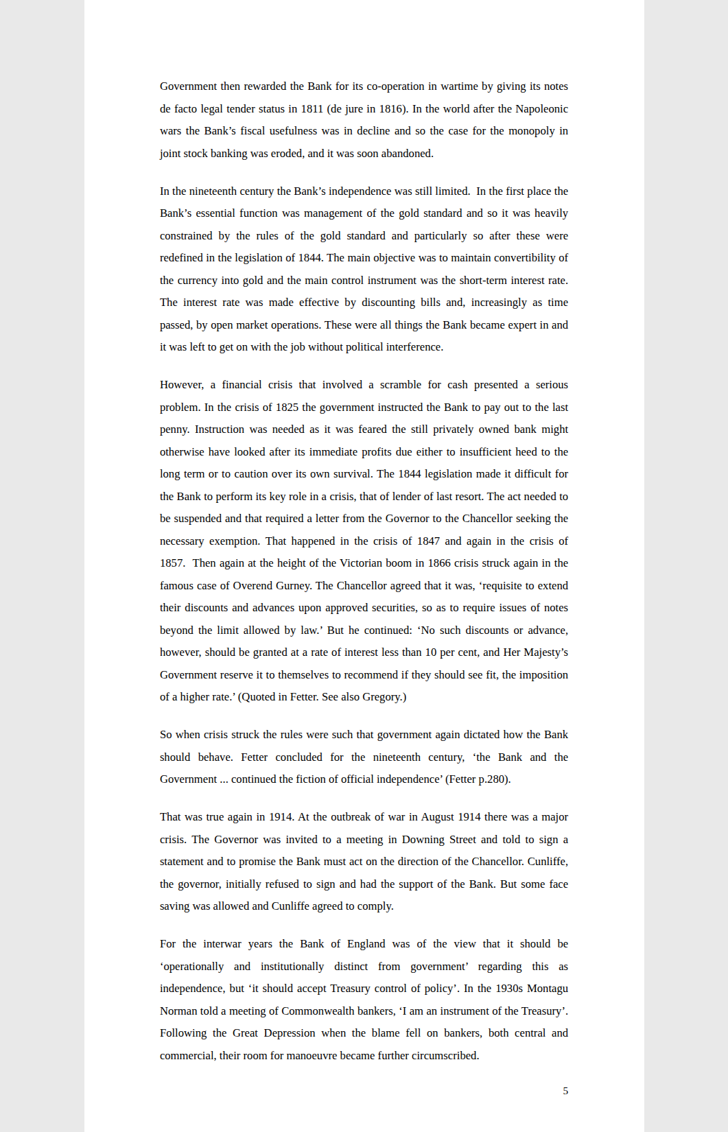Government then rewarded the Bank for its co-operation in wartime by giving its notes de facto legal tender status in 1811 (de jure in 1816). In the world after the Napoleonic wars the Bank’s fiscal usefulness was in decline and so the case for the monopoly in joint stock banking was eroded, and it was soon abandoned.
In the nineteenth century the Bank’s independence was still limited. In the first place the Bank’s essential function was management of the gold standard and so it was heavily constrained by the rules of the gold standard and particularly so after these were redefined in the legislation of 1844. The main objective was to maintain convertibility of the currency into gold and the main control instrument was the short-term interest rate. The interest rate was made effective by discounting bills and, increasingly as time passed, by open market operations. These were all things the Bank became expert in and it was left to get on with the job without political interference.
However, a financial crisis that involved a scramble for cash presented a serious problem. In the crisis of 1825 the government instructed the Bank to pay out to the last penny. Instruction was needed as it was feared the still privately owned bank might otherwise have looked after its immediate profits due either to insufficient heed to the long term or to caution over its own survival. The 1844 legislation made it difficult for the Bank to perform its key role in a crisis, that of lender of last resort. The act needed to be suspended and that required a letter from the Governor to the Chancellor seeking the necessary exemption. That happened in the crisis of 1847 and again in the crisis of 1857. Then again at the height of the Victorian boom in 1866 crisis struck again in the famous case of Overend Gurney. The Chancellor agreed that it was, ‘requisite to extend their discounts and advances upon approved securities, so as to require issues of notes beyond the limit allowed by law.’ But he continued: ‘No such discounts or advance, however, should be granted at a rate of interest less than 10 per cent, and Her Majesty’s Government reserve it to themselves to recommend if they should see fit, the imposition of a higher rate.’ (Quoted in Fetter. See also Gregory.)
So when crisis struck the rules were such that government again dictated how the Bank should behave. Fetter concluded for the nineteenth century, ‘the Bank and the Government ... continued the fiction of official independence’ (Fetter p.280).
That was true again in 1914. At the outbreak of war in August 1914 there was a major crisis. The Governor was invited to a meeting in Downing Street and told to sign a statement and to promise the Bank must act on the direction of the Chancellor. Cunliffe, the governor, initially refused to sign and had the support of the Bank. But some face saving was allowed and Cunliffe agreed to comply.
For the interwar years the Bank of England was of the view that it should be ‘operationally and institutionally distinct from government’ regarding this as independence, but ‘it should accept Treasury control of policy’. In the 1930s Montagu Norman told a meeting of Commonwealth bankers, ‘I am an instrument of the Treasury’. Following the Great Depression when the blame fell on bankers, both central and commercial, their room for manoeuvre became further circumscribed.
5